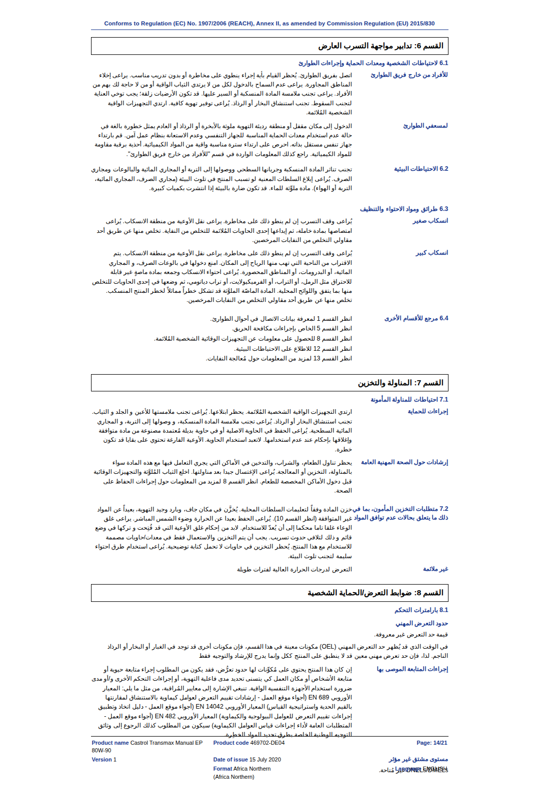Conforms to Regulation (EC) No. 1907/2006 (REACH), Annex II, as amended by Commission Regulation (EU) 2015/830
القسم 6: تدابير مواجهة التسرب العارض
6.1 لاحتياطات الشخصية ومعدات الحماية وإجراءات الطوارئ
| للأفراد من خارج فريق الطوارئ | اتصل بفريق الطوارئ. يُحظر القيام بأية إجراء ينطوي على مخاطرة أو بدون تدريب مناسب. يراعى إخلاء المناطق المجاورة. يراعى عدم السماح بالدخول لكل من لا يرتدي الثياب الواقية أو من لا حاجة لك بهم من الأفراد. يراعى تجنب ملامسة المادة المنسكبة أو السير عليها. قد تكون الأرضيات زلقة؛ يجب توخي العناية لتجنب السقوط. تجنب استنشاق البخار أو الرذاذ. يُراعى توفير تهوية كافية. ارتدي التجهيزات الواقية الشخصية المُلائمة. |
| لمسعفي الطوارئ | الدخول إلى مكان مقفل أو منطقة رديئة التهوية ملوثة بالأبخرة أو الرذاذ أو العادم يمثل خطورة بالغة في حالة عدم استخدام معدات الحماية المناسبة للجهاز التنفسي وعدم الاستعانة بنظام عمل آمن. قم بارتداء جهاز تنفس مستقل بذاته. احرص على ارتداء سترة مناسبة واقية من المواد الكيميائية. أحذية برقبة مقاومة للمواد الكيميائية. راجع كذلك المعلومات الواردة في قسم "للأفراد من خارج فريق الطوارئ". |
| 6.2 الاحتياطات البيئية | تجنب تناثر المادة المنسكبة وجريانها السطحي ووصولها إلى التربة أو المجاري المائية والبالوعات ومجاري الصرف. يُراعى إبلاغ السلطات المعنية لو تسبب المنتج في تلوث البيئة (مجاري الصرف، المجاري المائية، التربة أو الهواء). مادة ملوِّثة للماء. قد تكون ضارة بالبيئة إذا انتشرت بكميات كبيرة. |
6.3 طرائق ومواد الاحتواء والتنظيف
| انسكاب صغير | يُراعى وقف التسرب إن لم ينطو ذلك على مخاطرة. يراعى نقل الأوعية من منطقة الانسكاب. يُراعى امتصاصها بمادة خاملة، ثم إيداعها إحدى الحاويات المُلائمة للتخلص من النفاية. تخلص منها عن طريق أحد مقاولي التخلص من النفايات المرخصين. |
| انسكاب كبير | يُراعى وقف التسرب إن لم ينطو ذلك على مخاطرة. يراعى نقل الأوعية من منطقة الانسكاب. يتم الاقتراب من الناحية التي تهب منها الرياح إلى المكان. امنع دخولها في بالوعات الصرف، و المجاري المائية، أو البدرومات، أو المناطق المحصورة. يُراعى احتواء الانسكاب وجمعه بمادة ماصةٍ غير قابلة للاحتراق مثل الرمل، أو التراب، أو الفرميكيولايت، أو تراب دياتومي، ثم وضعها في إحدى الحاويات للتخلص منها بما يتفق واللوائح المحلية. المادة الماصّة الملوَّثة قد تشكل خطراً مماثلاً لخطر المنتج المنسكب. تخلص منها عن طريق أحد مقاولي التخلص من النفايات المرخصين. |
| 6.4 مرجع للأقسام الأخرى | انظر القسم 1 لمعرفة بيانات الاتصال في أحوال الطوارئ. انظر القسم 5 الخاص بإجراءات مكافحة الحريق. انظر القسم 8 للحصول على معلومات عن التجهيزات الوقائية الشخصية المُلائمة. انظر القسم 12 للاطلاع على الاحتياطات البيئية. انظر القسم 13 لمزيد من المعلومات حول مُعالجة النفايات. |
القسم 7: المناولة والتخزين
7.1 احتياطات للمناولة المأمونة
| إجراءات للحماية | ارتدي التجهيزات الواقية الشخصية المُلائمة. يحظر ابتلاعها. يُراعى تجنب ملامستها للأعين و الجلد و الثياب. تجنب استنشاق البخار أو الرذاذ. يُراعى تجنب ملامسة المادة المنسكبة، و وصولها إلى التربة، و المجاري المائية السطحية. يُراعى الحفظ في الحاوية الاصلية أو في حاوية بديلة مُعتمدة مصنوعة من مادة متوافقة وإغلاقها بإحكام عند عدم استخدامها. لاتعبد استخدام الحاوية. الأوعية الفارغة تحتوي على بقايا قد تكون خطرة. |
| إرشادات حول الصحة المهنية العامة | يحظر تناول الطعام، والشراب، والتدخين في الأماكن التي يجري التعامل فيها مع هذه المادة سواء بالمناولة، التخزين أو المعالجة. يُراعى الإغتسال جيدا بعد مناولتها. اخلع الثياب المُلوَّثة والتجهيزات الوقائية قبل دخول الأماكن المخصصة للطعام. انظر القسم 8 لمزيد من المعلومات حول إجراءات الحفاظ على الصحة. |
| 7.2 متطلبات التخزين المأمون، بما في ذلك ما يتعلق بحالات عدم توافق المواد | خزن المادة وفقاً لتعليمات السلطات المحلية. يُخزَّن في مكان جاف، وبارد وجيد التهوية، بعيداً عن المواد غير المتوافقة (انظر القسم 10). يُراعى الحفظ بعيدا عن الحرارة وضوء الشمس المباشر. يراعى غلق الوعاء غلقا تاما محكما إلى أن يُعدّ للاستخدام. لابد من إحكام غلق الأوعية التي قد فُتِحت و تركها في وضع قائم و ذلك لتلافي حدوث تسريب. يجب أن يتم التخزين والاستعمال فقط في معدات/حاويات مصممة للاستخدام مع هذا المنتج. يُحظر التخزين في حاويات لا تحمل كتابة توضيحية. يُراعى استخدام طرق احتواء سليمة لتجنب تلوث البيئة. |
| غير ملائمة | التعرض لدرجات الحرارة العالية لفترات طويلة |
القسم 8: ضوابط التعرض/الحماية الشخصية
8.1 بارامترات التحكم
حدود التعرض المهني
قيمة حد التعرض غير معروفة.
في الوقت الذي قد يُظهر حد التعرض المهني (OEL) مكونات معينة في هذا القسم، فإن مكونات أخرى قد توجد في الغبار أو البخار أو الرذاذ الناجم. لذا، فإن حد تعرض مهني معين قد لا ينطبق على المنتج ككل وإنما يدرج للإرشاد والتوجيه فقط
| إجراءات المتابعة الموصى بها | إن كان هذا المنتج يحتوي على مُكوِّنات لها حدود تعرُّض، فقد يكون من المطلوب إجراء متابعة حيوية أو متابعة الأشخاص أو مكان العمل كي يتسنى تحديد مدى فاعلية التهوية، أو إجراءات التحكم الأخرى و/أو مدى ضرورة استخدام الأجهزة التنفسية الواقية. تنبغي الإشارة إلى معايير المُراقبة، من مثل ما يلي: المعيار الأوروبي EN 689 (أجواء موقع العمل - إرشادات تقييم التعرض لعوامل كيماوية بالاستنشاق لمقارنتها بالقيم الحدية واستراتيجية القياس) المعيار الأوروبي EN 14042 (أجواء موقع العمل - دليل اتخاذ وتطبيق إجراءات تقييم التعرض للعوامل البيولوجية والكيماوية) المعيار الأوروبي EN 482 (أجواء موقع العمل - المتطلبات العامة لأداء إجراءات قياس العوامل الكيماوية) سيكون من المطلوب كذلك الرجوع إلى وثائق التوجيه الوطنية الخاصة بطرق تحديد المواد الخطِرة. |
مستوى مشتق غير مؤثر
DNELs/DMELs غير مُتاحة.
| Product name Castrol Transmax Manual EP 80W-90 | Product code 469702-DE04 | Page: 14/21 |
| Version 1 | Date of issue 15 July 2020 | |
| | Format Africa Northern (Africa Northern) | Language ENGLISH |